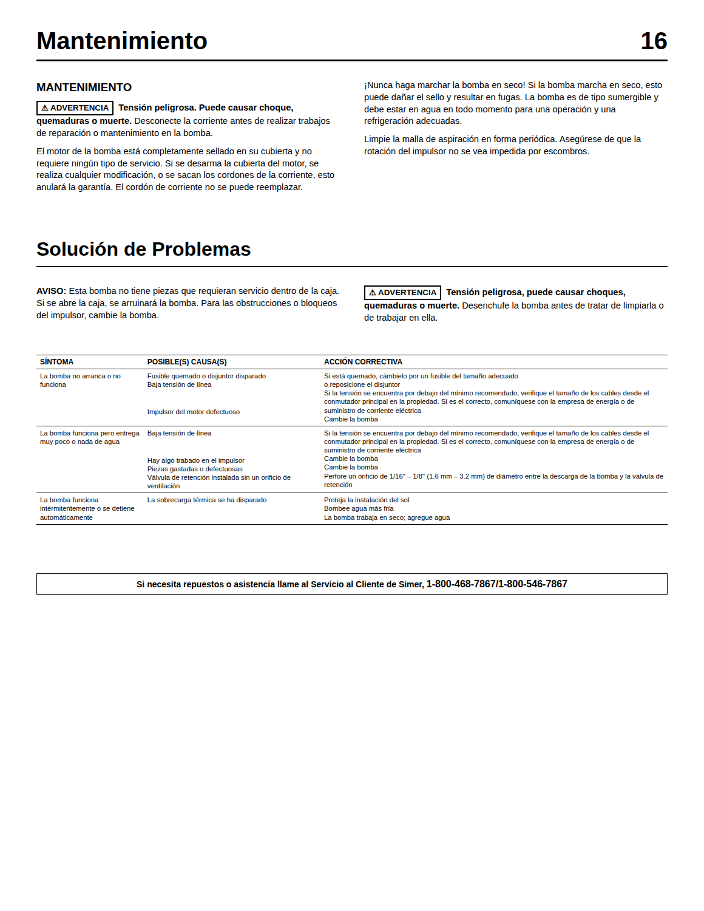Mantenimiento
16
MANTENIMIENTO
ADVERTENCIA Tensión peligrosa. Puede causar choque, quemaduras o muerte. Desconecte la corriente antes de realizar trabajos de reparación o mantenimiento en la bomba.
El motor de la bomba está completamente sellado en su cubierta y no requiere ningún tipo de servicio. Si se desarma la cubierta del motor, se realiza cualquier modificación, o se sacan los cordones de la corriente, esto anulará la garantía. El cordón de corriente no se puede reemplazar.
¡Nunca haga marchar la bomba en seco! Si la bomba marcha en seco, esto puede dañar el sello y resultar en fugas. La bomba es de tipo sumergible y debe estar en agua en todo momento para una operación y una refrigeración adecuadas.
Limpie la malla de aspiración en forma periódica. Asegúrese de que la rotación del impulsor no se vea impedida por escombros.
Solución de Problemas
AVISO: Esta bomba no tiene piezas que requieran servicio dentro de la caja. Si se abre la caja, se arruinará la bomba. Para las obstrucciones o bloqueos del impulsor, cambie la bomba.
ADVERTENCIA Tensión peligrosa, puede causar choques, quemaduras o muerte. Desenchufe la bomba antes de tratar de limpiarla o de trabajar en ella.
| SÍNTOMA | POSIBLE(S) CAUSA(S) | ACCIÓN CORRECTIVA |
| --- | --- | --- |
| La bomba no arranca o no funciona | Fusible quemado o disjuntor disparado Baja tensión de línea Impulsor del motor defectuoso | Si está quemado, cámbielo por un fusible del tamaño adecuado o reposicione el disjuntor Si la tensión se encuentra por debajo del mínimo recomendado, verifique el tamaño de los cables desde el conmutador principal en la propiedad. Si es el correcto, comuníquese con la empresa de energía o de suministro de corriente eléctrica Cambie la bomba |
| La bomba funciona pero entrega muy poco o nada de agua | Baja tensión de línea Hay algo trabado en el impulsor Piezas gastadas o defectuosas Válvula de retención instalada sin un orificio de ventilación | Si la tensión se encuentra por debajo del mínimo recomendado, verifique el tamaño de los cables desde el conmutador principal en la propiedad. Si es el correcto, comuníquese con la empresa de energía o de suministro de corriente eléctrica Cambie la bomba Cambie la bomba Perfore un orificio de 1/16" – 1/8" (1.6 mm – 3.2 mm) de diámetro entre la descarga de la bomba y la válvula de retención |
| La bomba funciona intermitentemente o se detiene automáticamente | La sobrecarga térmica se ha disparado | Proteja la instalación del sol Bombee agua más fría La bomba trabaja en seco; agregue agua |
Si necesita repuestos o asistencia llame al Servicio al Cliente de Simer, 1-800-468-7867/1-800-546-7867